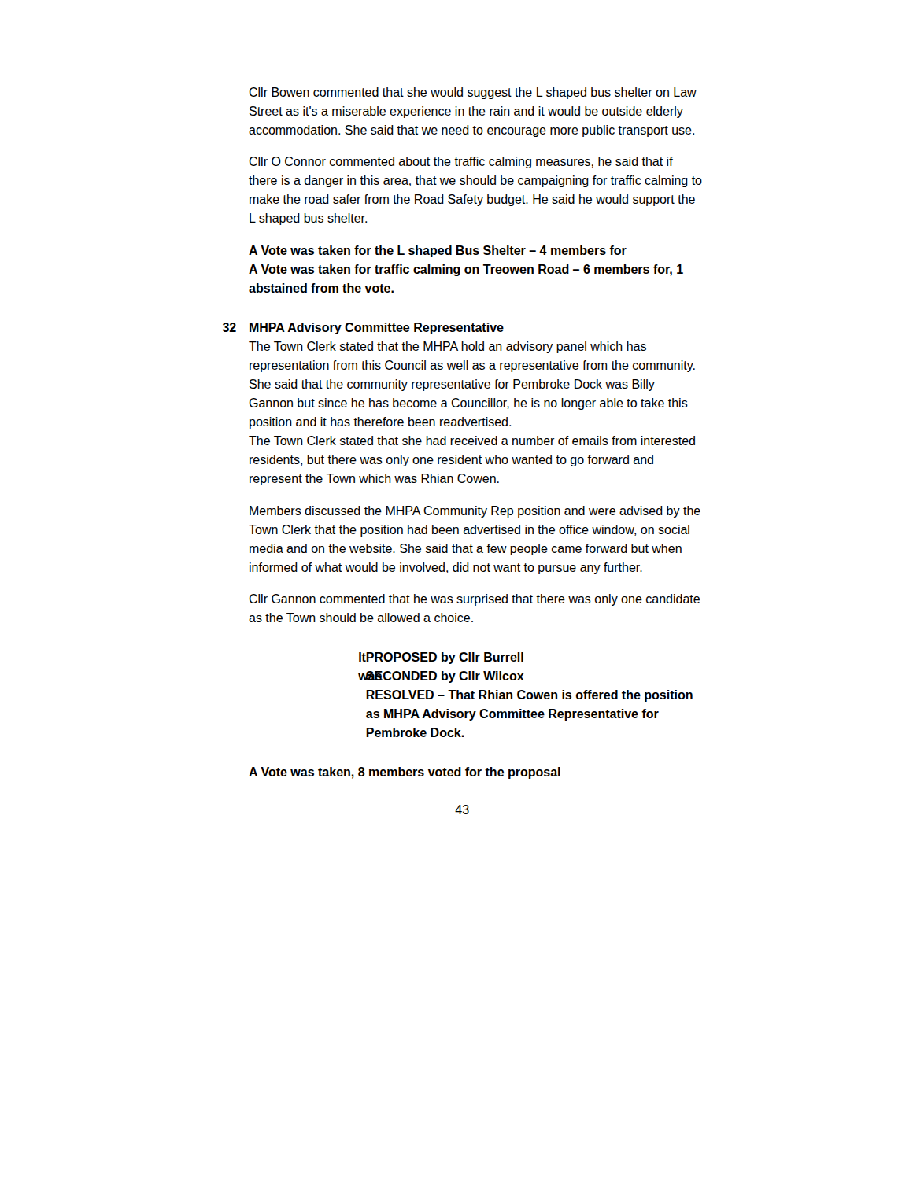Cllr Bowen commented that she would suggest the L shaped bus shelter on Law Street as it's a miserable experience in the rain and it would be outside elderly accommodation. She said that we need to encourage more public transport use.
Cllr O Connor commented about the traffic calming measures, he said that if there is a danger in this area, that we should be campaigning for traffic calming to make the road safer from the Road Safety budget. He said he would support the L shaped bus shelter.
A Vote was taken for the L shaped Bus Shelter – 4 members for
A Vote was taken for traffic calming on Treowen Road – 6 members for, 1 abstained from the vote.
32
MHPA Advisory Committee Representative
The Town Clerk stated that the MHPA hold an advisory panel which has representation from this Council as well as a representative from the community. She said that the community representative for Pembroke Dock was Billy Gannon but since he has become a Councillor, he is no longer able to take this position and it has therefore been readvertised.
The Town Clerk stated that she had received a number of emails from interested residents, but there was only one resident who wanted to go forward and represent the Town which was Rhian Cowen.
Members discussed the MHPA Community Rep position and were advised by the Town Clerk that the position had been advertised in the office window, on social media and on the website. She said that a few people came forward but when informed of what would be involved, did not want to pursue any further.
Cllr Gannon commented that he was surprised that there was only one candidate as the Town should be allowed a choice.
It was
PROPOSED by Cllr Burrell
SECONDED by Cllr Wilcox
RESOLVED – That Rhian Cowen is offered the position as MHPA Advisory Committee Representative for Pembroke Dock.
A Vote was taken, 8 members voted for the proposal
43